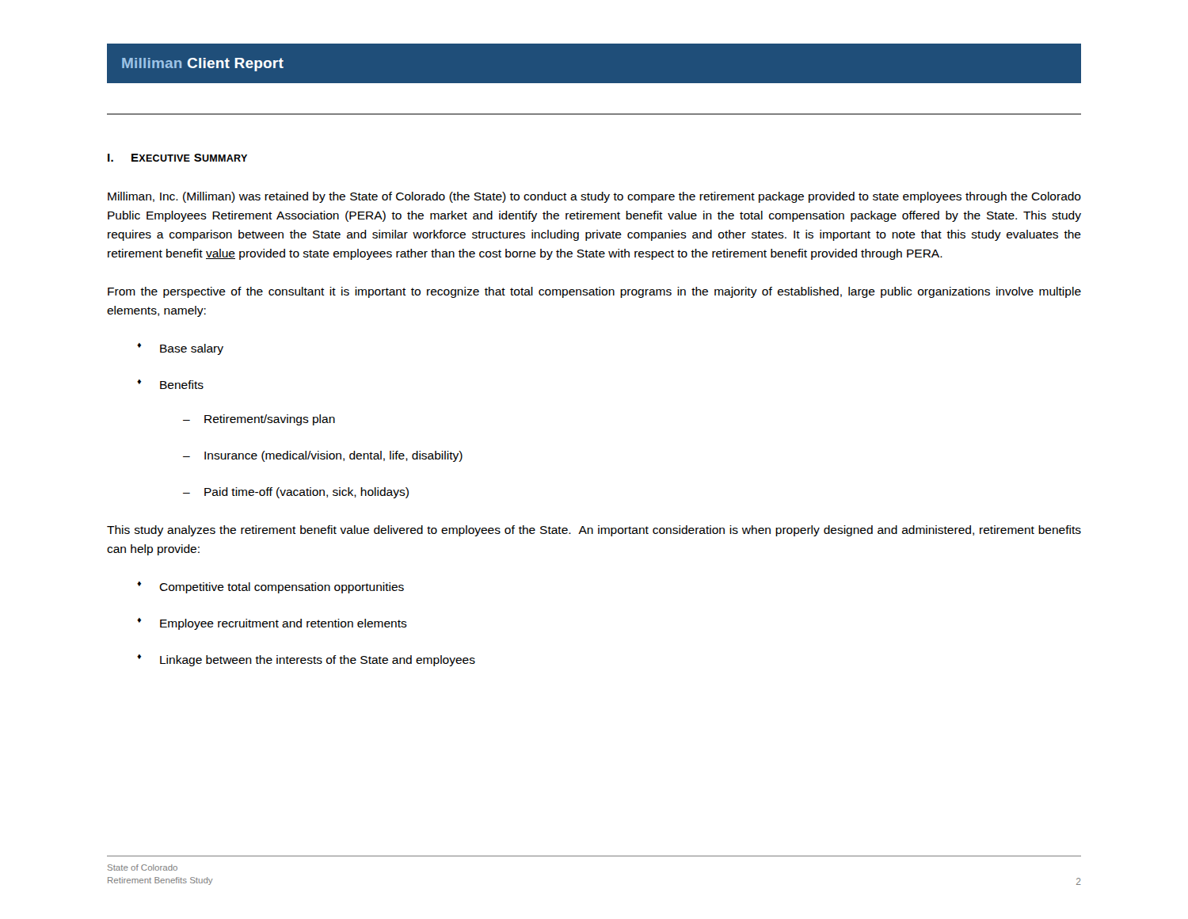Milliman Client Report
I. EXECUTIVE SUMMARY
Milliman, Inc. (Milliman) was retained by the State of Colorado (the State) to conduct a study to compare the retirement package provided to state employees through the Colorado Public Employees Retirement Association (PERA) to the market and identify the retirement benefit value in the total compensation package offered by the State. This study requires a comparison between the State and similar workforce structures including private companies and other states. It is important to note that this study evaluates the retirement benefit value provided to state employees rather than the cost borne by the State with respect to the retirement benefit provided through PERA.
From the perspective of the consultant it is important to recognize that total compensation programs in the majority of established, large public organizations involve multiple elements, namely:
Base salary
Benefits
Retirement/savings plan
Insurance (medical/vision, dental, life, disability)
Paid time-off (vacation, sick, holidays)
This study analyzes the retirement benefit value delivered to employees of the State. An important consideration is when properly designed and administered, retirement benefits can help provide:
Competitive total compensation opportunities
Employee recruitment and retention elements
Linkage between the interests of the State and employees
State of Colorado
Retirement Benefits Study
2